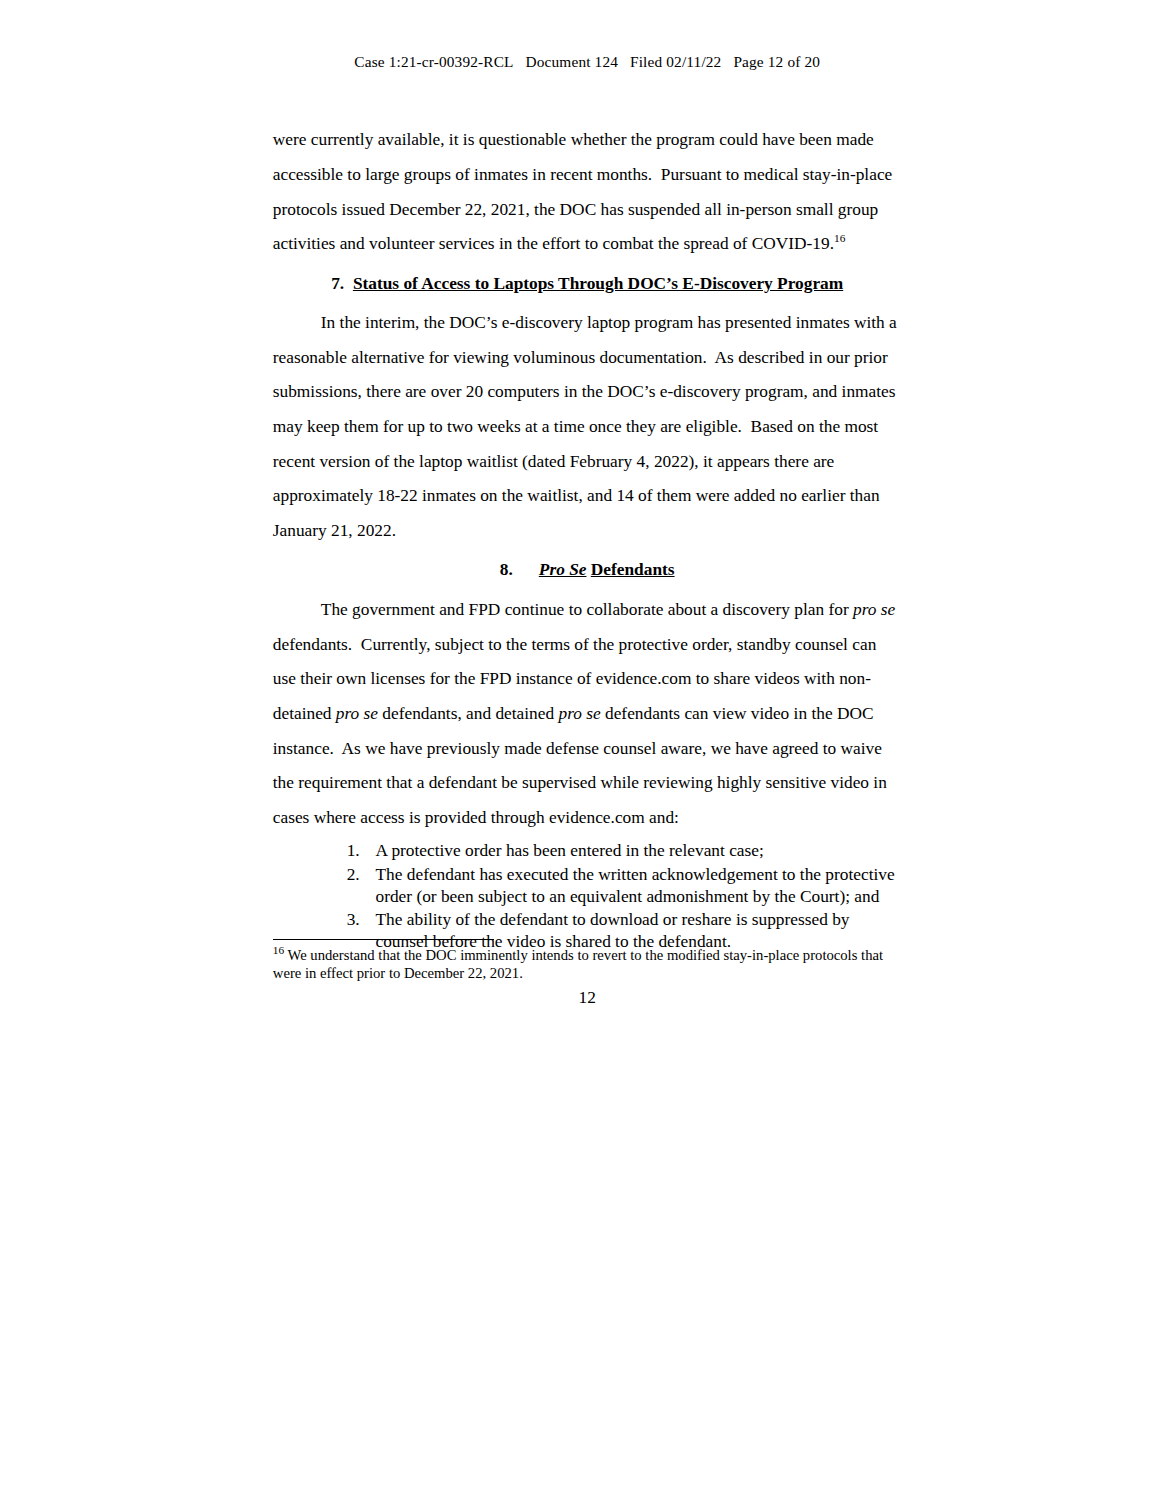Case 1:21-cr-00392-RCL Document 124 Filed 02/11/22 Page 12 of 20
were currently available, it is questionable whether the program could have been made accessible to large groups of inmates in recent months. Pursuant to medical stay-in-place protocols issued December 22, 2021, the DOC has suspended all in-person small group activities and volunteer services in the effort to combat the spread of COVID-19.16
7. Status of Access to Laptops Through DOC’s E-Discovery Program
In the interim, the DOC’s e-discovery laptop program has presented inmates with a reasonable alternative for viewing voluminous documentation. As described in our prior submissions, there are over 20 computers in the DOC’s e-discovery program, and inmates may keep them for up to two weeks at a time once they are eligible. Based on the most recent version of the laptop waitlist (dated February 4, 2022), it appears there are approximately 18-22 inmates on the waitlist, and 14 of them were added no earlier than January 21, 2022.
8. Pro Se Defendants
The government and FPD continue to collaborate about a discovery plan for pro se defendants. Currently, subject to the terms of the protective order, standby counsel can use their own licenses for the FPD instance of evidence.com to share videos with non-detained pro se defendants, and detained pro se defendants can view video in the DOC instance. As we have previously made defense counsel aware, we have agreed to waive the requirement that a defendant be supervised while reviewing highly sensitive video in cases where access is provided through evidence.com and:
A protective order has been entered in the relevant case;
The defendant has executed the written acknowledgement to the protective order (or been subject to an equivalent admonishment by the Court); and
The ability of the defendant to download or reshare is suppressed by counsel before the video is shared to the defendant.
16 We understand that the DOC imminently intends to revert to the modified stay-in-place protocols that were in effect prior to December 22, 2021.
12